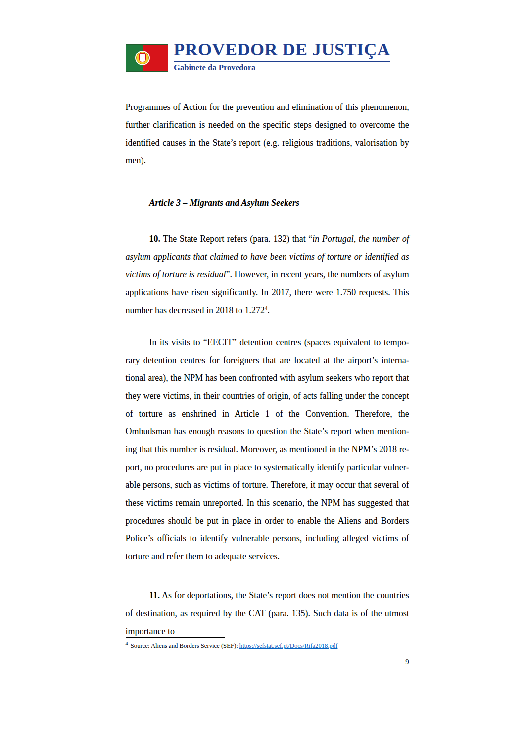PROVEDOR DE JUSTIÇA
Gabinete da Provedora
Programmes of Action for the prevention and elimination of this phenomenon, further clarification is needed on the specific steps designed to overcome the identified causes in the State’s report (e.g. religious traditions, valorisation by men).
Article 3 – Migrants and Asylum Seekers
10. The State Report refers (para. 132) that “in Portugal, the number of asylum applicants that claimed to have been victims of torture or identified as victims of torture is residual”. However, in recent years, the numbers of asylum applications have risen significantly. In 2017, there were 1.750 requests. This number has decreased in 2018 to 1.2724.
In its visits to “EECIT” detention centres (spaces equivalent to temporary detention centres for foreigners that are located at the airport’s international area), the NPM has been confronted with asylum seekers who report that they were victims, in their countries of origin, of acts falling under the concept of torture as enshrined in Article 1 of the Convention. Therefore, the Ombudsman has enough reasons to question the State’s report when mentioning that this number is residual. Moreover, as mentioned in the NPM’s 2018 report, no procedures are put in place to systematically identify particular vulnerable persons, such as victims of torture. Therefore, it may occur that several of these victims remain unreported. In this scenario, the NPM has suggested that procedures should be put in place in order to enable the Aliens and Borders Police’s officials to identify vulnerable persons, including alleged victims of torture and refer them to adequate services.
11. As for deportations, the State’s report does not mention the countries of destination, as required by the CAT (para. 135). Such data is of the utmost importance to
4 Source: Aliens and Borders Service (SEF): https://sefstat.sef.pt/Docs/Rifa2018.pdf
9